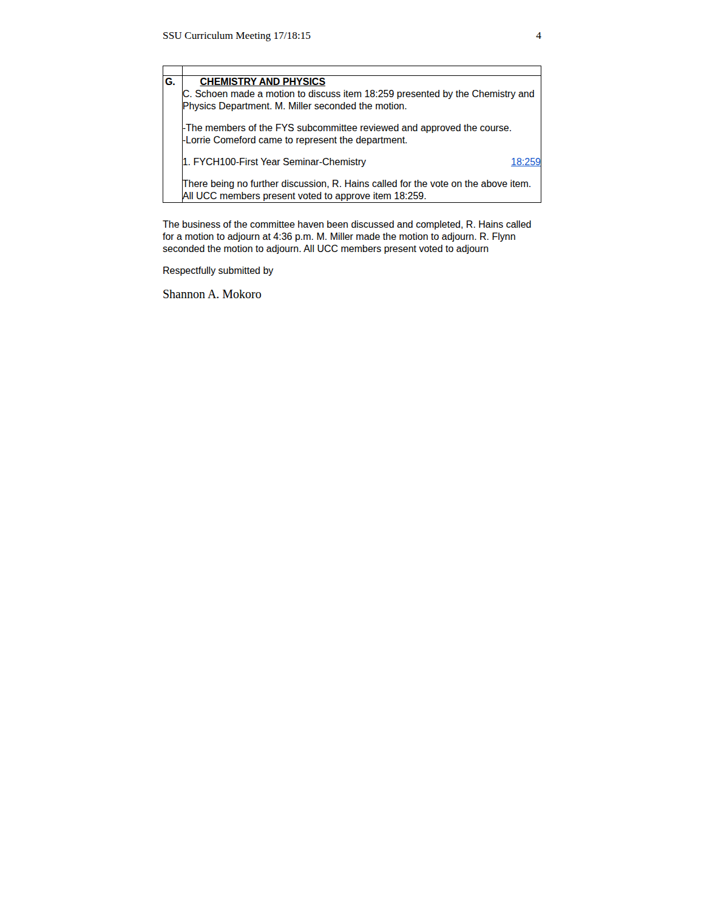SSU Curriculum Meeting 17/18:15 4
| | G. CHEMISTRY AND PHYSICS C. Schoen made a motion to discuss item 18:259 presented by the Chemistry and Physics Department. M. Miller seconded the motion. -The members of the FYS subcommittee reviewed and approved the course. -Lorrie Comeford came to represent the department. 1. FYCH100-First Year Seminar-Chemistry 18:259 There being no further discussion, R. Hains called for the vote on the above item. All UCC members present voted to approve item 18:259. |
The business of the committee haven been discussed and completed, R. Hains called for a motion to adjourn at 4:36 p.m. M. Miller made the motion to adjourn. R. Flynn seconded the motion to adjourn. All UCC members present voted to adjourn
Respectfully submitted by
Shannon A. Mokoro